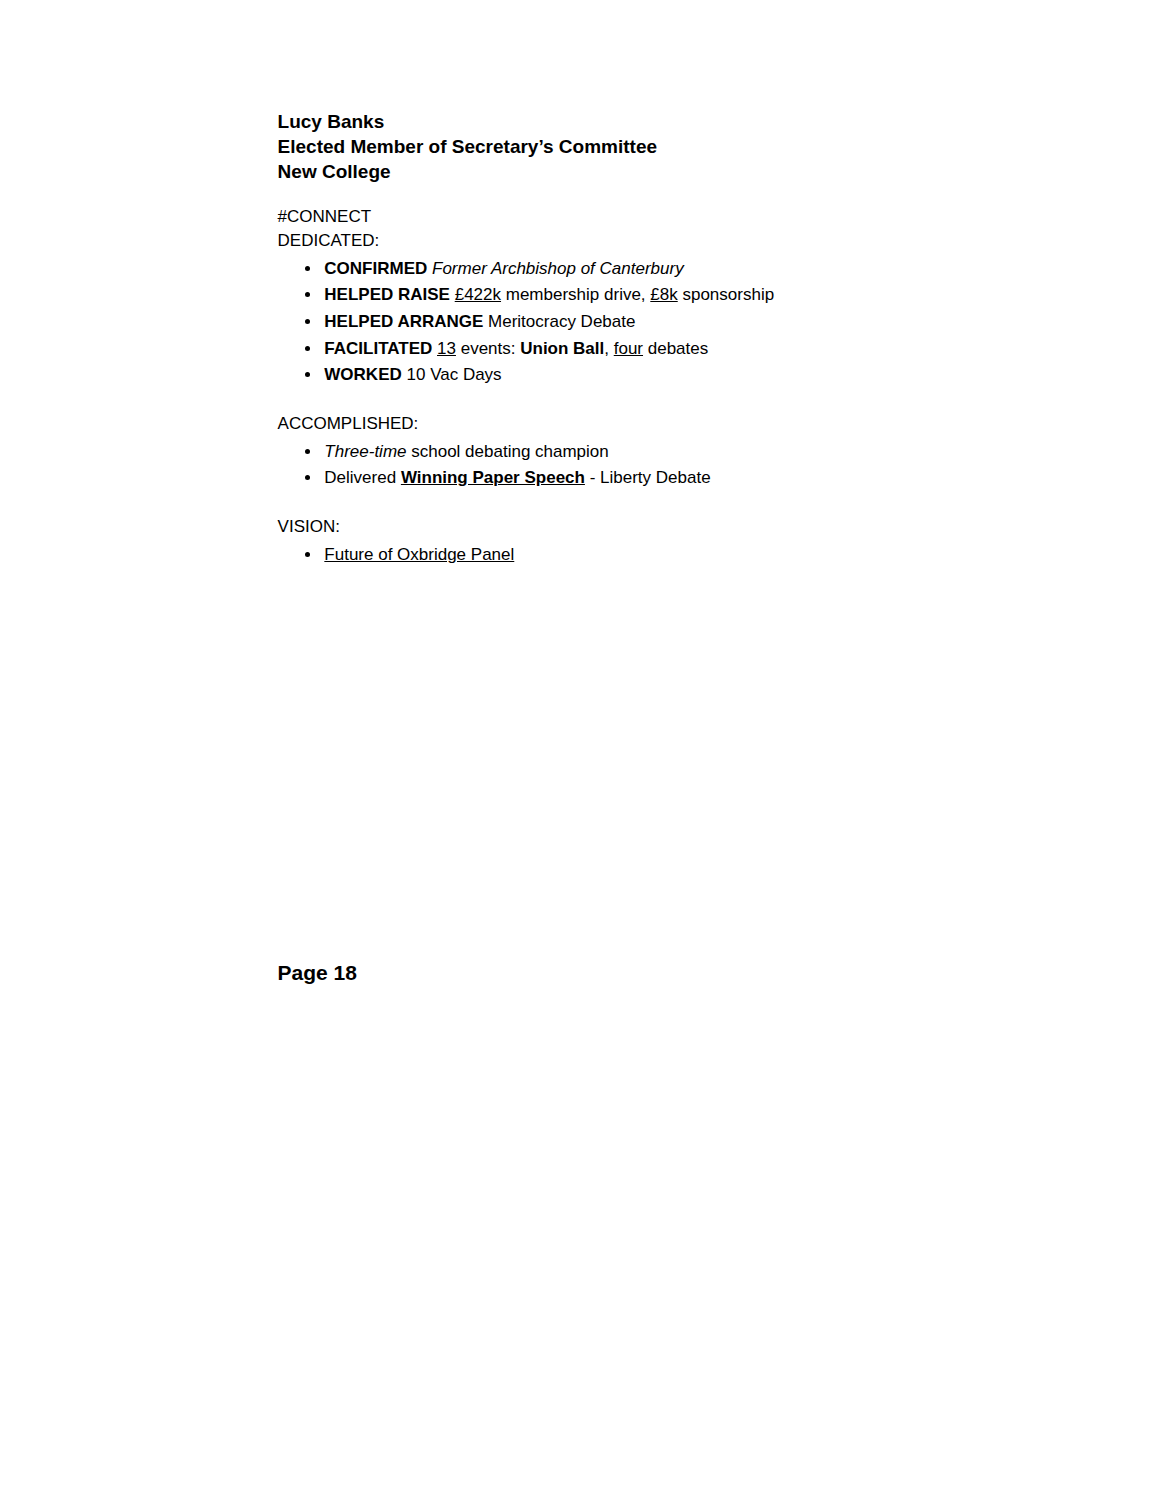Lucy Banks
Elected Member of Secretary’s Committee
New College
#CONNECT
DEDICATED:
CONFIRMED Former Archbishop of Canterbury
HELPED RAISE £422k membership drive, £8k sponsorship
HELPED ARRANGE Meritocracy Debate
FACILITATED 13 events: Union Ball, four debates
WORKED 10 Vac Days
ACCOMPLISHED:
Three-time school debating champion
Delivered Winning Paper Speech - Liberty Debate
VISION:
Future of Oxbridge Panel
Page 18